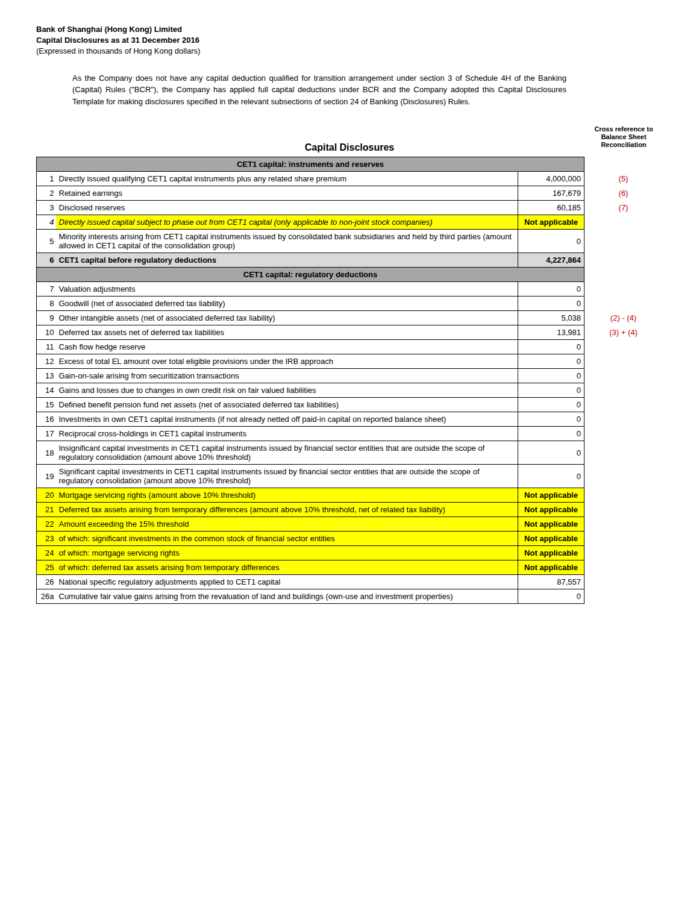Bank of Shanghai (Hong Kong) Limited
Capital Disclosures as at 31 December 2016
(Expressed in thousands of Hong Kong dollars)
As the Company does not have any capital deduction qualified for transition arrangement under section 3 of Schedule 4H of the Banking (Capital) Rules ("BCR"), the Company has applied full capital deductions under BCR and the Company adopted this Capital Disclosures Template for making disclosures specified in the relevant subsections of section 24 of Banking (Disclosures) Rules.
Cross reference to
Balance Sheet
Reconciliation
Capital Disclosures
| CET1 capital: instruments and reserves | |
| 1 | Directly issued qualifying CET1 capital instruments plus any related share premium | 4,000,000 | (5) |
| 2 | Retained earnings | 167,679 | (6) |
| 3 | Disclosed reserves | 60,185 | (7) |
| 4 | Directly issued capital subject to phase out from CET1 capital (only applicable to non-joint stock companies) | Not applicable | |
| 5 | Minority interests arising from CET1 capital instruments issued by consolidated bank subsidiaries and held by third parties (amount allowed in CET1 capital of the consolidation group) | 0 | |
| 6 | CET1 capital before regulatory deductions | 4,227,864 | |
| CET1 capital: regulatory deductions | |
| 7 | Valuation adjustments | 0 | |
| 8 | Goodwill (net of associated deferred tax liability) | 0 | |
| 9 | Other intangible assets (net of associated deferred tax liability) | 5,038 | (2) - (4) |
| 10 | Deferred tax assets net of deferred tax liabilities | 13,981 | (3) + (4) |
| 11 | Cash flow hedge reserve | 0 | |
| 12 | Excess of total EL amount over total eligible provisions under the IRB approach | 0 | |
| 13 | Gain-on-sale arising from securitization transactions | 0 | |
| 14 | Gains and losses due to changes in own credit risk on fair valued liabilities | 0 | |
| 15 | Defined benefit pension fund net assets (net of associated deferred tax liabilities) | 0 | |
| 16 | Investments in own CET1 capital instruments (if not already netted off paid-in capital on reported balance sheet) | 0 | |
| 17 | Reciprocal cross-holdings in CET1 capital instruments | 0 | |
| 18 | Insignificant capital investments in CET1 capital instruments issued by financial sector entities that are outside the scope of regulatory consolidation (amount above 10% threshold) | 0 | |
| 19 | Significant capital investments in CET1 capital instruments issued by financial sector entities that are outside the scope of regulatory consolidation (amount above 10% threshold) | 0 | |
| 20 | Mortgage servicing rights (amount above 10% threshold) | Not applicable | |
| 21 | Deferred tax assets arising from temporary differences (amount above 10% threshold, net of related tax liability) | Not applicable | |
| 22 | Amount exceeding the 15% threshold | Not applicable | |
| 23 | of which: significant investments in the common stock of financial sector entities | Not applicable | |
| 24 | of which: mortgage servicing rights | Not applicable | |
| 25 | of which: deferred tax assets arising from temporary differences | Not applicable | |
| 26 | National specific regulatory adjustments applied to CET1 capital | 87,557 | |
| 26a | Cumulative fair value gains arising from the revaluation of land and buildings (own-use and investment properties) | 0 | |